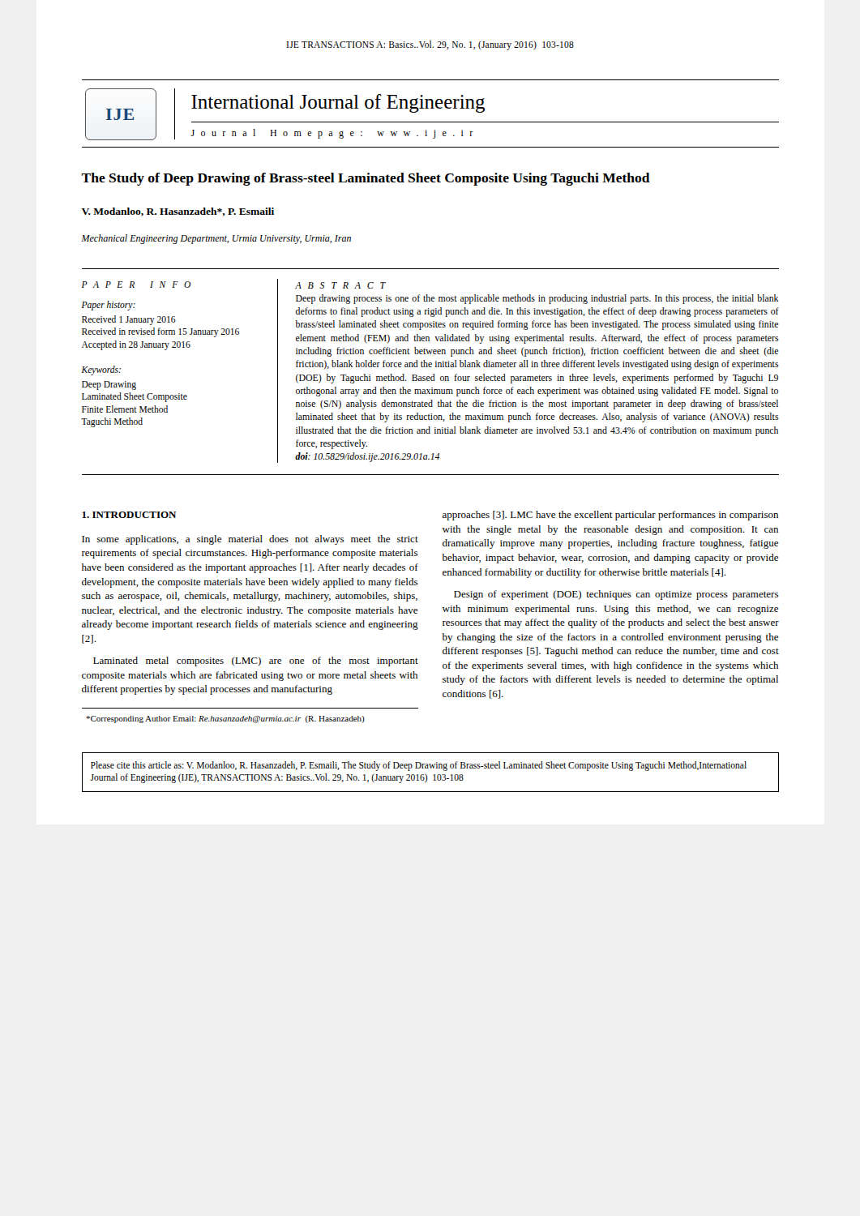IJE TRANSACTIONS A: Basics..Vol. 29, No. 1, (January 2016) 103-108
IJE
International Journal of Engineering
J o u r n a l H o m e p a g e : w w w . i j e . i r
The Study of Deep Drawing of Brass-steel Laminated Sheet Composite Using Taguchi Method
V. Modanloo, R. Hasanzadeh*, P. Esmaili
Mechanical Engineering Department, Urmia University, Urmia, Iran
P A P E R I N F O
Paper history:
Received 1 January 2016
Received in revised form 15 January 2016
Accepted in 28 January 2016
Keywords:
Deep Drawing
Laminated Sheet Composite
Finite Element Method
Taguchi Method
A B S T R A C T
Deep drawing process is one of the most applicable methods in producing industrial parts. In this process, the initial blank deforms to final product using a rigid punch and die. In this investigation, the effect of deep drawing process parameters of brass/steel laminated sheet composites on required forming force has been investigated. The process simulated using finite element method (FEM) and then validated by using experimental results. Afterward, the effect of process parameters including friction coefficient between punch and sheet (punch friction), friction coefficient between die and sheet (die friction), blank holder force and the initial blank diameter all in three different levels investigated using design of experiments (DOE) by Taguchi method. Based on four selected parameters in three levels, experiments performed by Taguchi L9 orthogonal array and then the maximum punch force of each experiment was obtained using validated FE model. Signal to noise (S/N) analysis demonstrated that the die friction is the most important parameter in deep drawing of brass/steel laminated sheet that by its reduction, the maximum punch force decreases. Also, analysis of variance (ANOVA) results illustrated that the die friction and initial blank diameter are involved 53.1 and 43.4% of contribution on maximum punch force, respectively.
doi: 10.5829/idosi.ije.2016.29.01a.14
1. INTRODUCTION
In some applications, a single material does not always meet the strict requirements of special circumstances. High-performance composite materials have been considered as the important approaches [1]. After nearly decades of development, the composite materials have been widely applied to many fields such as aerospace, oil, chemicals, metallurgy, machinery, automobiles, ships, nuclear, electrical, and the electronic industry. The composite materials have already become important research fields of materials science and engineering [2].
Laminated metal composites (LMC) are one of the most important composite materials which are fabricated using two or more metal sheets with different properties by special processes and manufacturing
*Corresponding Author Email: Re.hasanzadeh@urmia.ac.ir (R. Hasanzadeh)
approaches [3]. LMC have the excellent particular performances in comparison with the single metal by the reasonable design and composition. It can dramatically improve many properties, including fracture toughness, fatigue behavior, impact behavior, wear, corrosion, and damping capacity or provide enhanced formability or ductility for otherwise brittle materials [4].
Design of experiment (DOE) techniques can optimize process parameters with minimum experimental runs. Using this method, we can recognize resources that may affect the quality of the products and select the best answer by changing the size of the factors in a controlled environment perusing the different responses [5]. Taguchi method can reduce the number, time and cost of the experiments several times, with high confidence in the systems which study of the factors with different levels is needed to determine the optimal conditions [6].
Please cite this article as: V. Modanloo, R. Hasanzadeh, P. Esmaili, The Study of Deep Drawing of Brass-steel Laminated Sheet Composite Using Taguchi Method,International Journal of Engineering (IJE), TRANSACTIONS A: Basics..Vol. 29, No. 1, (January 2016) 103-108